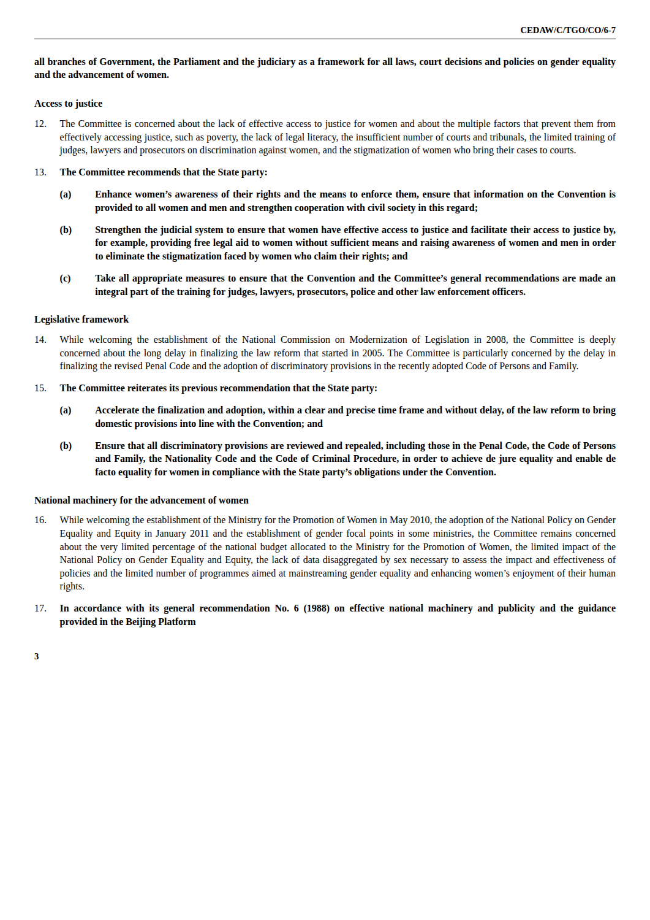CEDAW/C/TGO/CO/6-7
all branches of Government, the Parliament and the judiciary as a framework for all laws, court decisions and policies on gender equality and the advancement of women.
Access to justice
12.
The Committee is concerned about the lack of effective access to justice for women and about the multiple factors that prevent them from effectively accessing justice, such as poverty, the lack of legal literacy, the insufficient number of courts and tribunals, the limited training of judges, lawyers and prosecutors on discrimination against women, and the stigmatization of women who bring their cases to courts.
13.
The Committee recommends that the State party:
(a)
Enhance women’s awareness of their rights and the means to enforce them, ensure that information on the Convention is provided to all women and men and strengthen cooperation with civil society in this regard;
(b)
Strengthen the judicial system to ensure that women have effective access to justice and facilitate their access to justice by, for example, providing free legal aid to women without sufficient means and raising awareness of women and men in order to eliminate the stigmatization faced by women who claim their rights; and
(c)
Take all appropriate measures to ensure that the Convention and the Committee’s general recommendations are made an integral part of the training for judges, lawyers, prosecutors, police and other law enforcement officers.
Legislative framework
14.
While welcoming the establishment of the National Commission on Modernization of Legislation in 2008, the Committee is deeply concerned about the long delay in finalizing the law reform that started in 2005. The Committee is particularly concerned by the delay in finalizing the revised Penal Code and the adoption of discriminatory provisions in the recently adopted Code of Persons and Family.
15.
The Committee reiterates its previous recommendation that the State party:
(a)
Accelerate the finalization and adoption, within a clear and precise time frame and without delay, of the law reform to bring domestic provisions into line with the Convention; and
(b)
Ensure that all discriminatory provisions are reviewed and repealed, including those in the Penal Code, the Code of Persons and Family, the Nationality Code and the Code of Criminal Procedure, in order to achieve de jure equality and enable de facto equality for women in compliance with the State party’s obligations under the Convention.
National machinery for the advancement of women
16.
While welcoming the establishment of the Ministry for the Promotion of Women in May 2010, the adoption of the National Policy on Gender Equality and Equity in January 2011 and the establishment of gender focal points in some ministries, the Committee remains concerned about the very limited percentage of the national budget allocated to the Ministry for the Promotion of Women, the limited impact of the National Policy on Gender Equality and Equity, the lack of data disaggregated by sex necessary to assess the impact and effectiveness of policies and the limited number of programmes aimed at mainstreaming gender equality and enhancing women’s enjoyment of their human rights.
17.
In accordance with its general recommendation No. 6 (1988) on effective national machinery and publicity and the guidance provided in the Beijing Platform
3